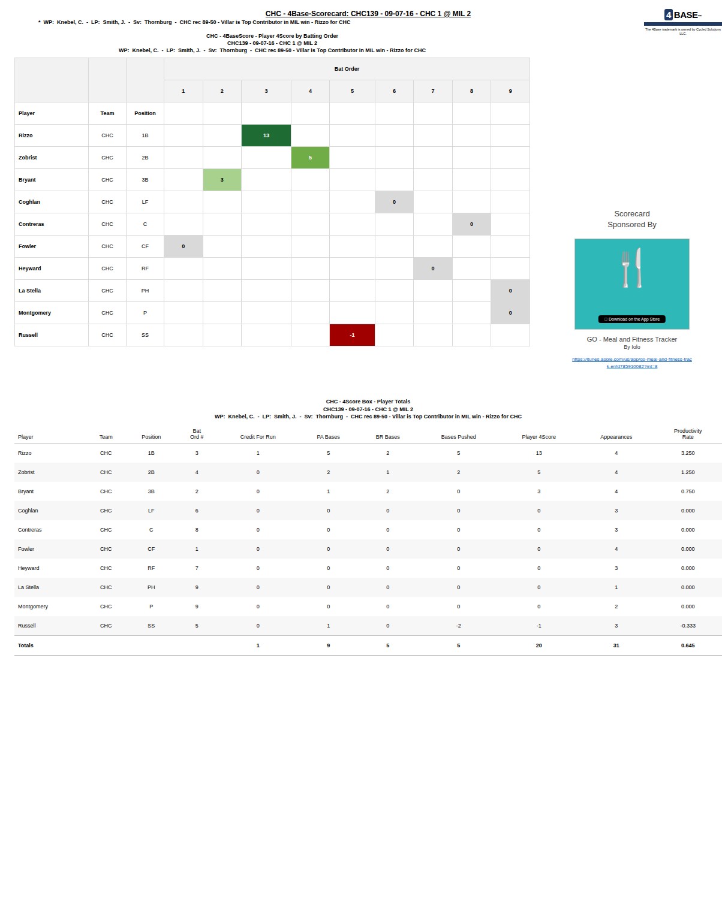4 BASE™
The 4Base trademark is owned by Cycled Solutions LLC.
CHC - 4Base-Scorecard: CHC139 - 09-07-16 - CHC 1 @ MIL 2
* WP: Knebel, C. - LP: Smith, J. - Sv: Thornburg - CHC rec 89-50 - Villar is Top Contributor in MIL win - Rizzo for CHC
CHC - 4BaseScore - Player 4Score by Batting Order CHC139 - 09-07-16 - CHC 1 @ MIL 2 WP: Knebel, C. - LP: Smith, J. - Sv: Thornburg - CHC rec 89-50 - Villar is Top Contributor in MIL win - Rizzo for CHC
| | | | Bat Order |
| --- | --- | --- | --- |
| 1 | 2 | 3 | 4 | 5 | 6 | 7 | 8 | 9 |
| Player | Team | Position | | | | | | | | | |
| Rizzo | CHC | 1B | | | 13 | | | | | | |
| Zobrist | CHC | 2B | | | | 5 | | | | | |
| Bryant | CHC | 3B | | 3 | | | | | | | |
| Coghlan | CHC | LF | | | | | | 0 | | | |
| Contreras | CHC | C | | | | | | | | 0 | |
| Fowler | CHC | CF | 0 | | | | | | | | |
| Heyward | CHC | RF | | | | | | | 0 | | |
| La Stella | CHC | PH | | | | | | | | | 0 |
| Montgomery | CHC | P | | | | | | | | | 0 |
| Russell | CHC | SS | | | | | -1 | | | | |
Scorecard
Sponsored By
🍴
 Download on the App Store
GO - Meal and Fitness Tracker
By Iolo
https://itunes.apple.com/us/app/go-meal-and-fitness-track-er/id785910082?mt=8
CHC - 4Score Box - Player Totals CHC139 - 09-07-16 - CHC 1 @ MIL 2 WP: Knebel, C. - LP: Smith, J. - Sv: Thornburg - CHC rec 89-50 - Villar is Top Contributor in MIL win - Rizzo for CHC
| Player | Team | Position | Bat Ord # | Credit For Run | PA Bases | BR Bases | Bases Pushed | Player 4Score | Appearances | Productivity Rate |
| --- | --- | --- | --- | --- | --- | --- | --- | --- | --- | --- |
| Rizzo | CHC | 1B | 3 | 1 | 5 | 2 | 5 | 13 | 4 | 3.250 |
| Zobrist | CHC | 2B | 4 | 0 | 2 | 1 | 2 | 5 | 4 | 1.250 |
| Bryant | CHC | 3B | 2 | 0 | 1 | 2 | 0 | 3 | 4 | 0.750 |
| Coghlan | CHC | LF | 6 | 0 | 0 | 0 | 0 | 0 | 3 | 0.000 |
| Contreras | CHC | C | 8 | 0 | 0 | 0 | 0 | 0 | 3 | 0.000 |
| Fowler | CHC | CF | 1 | 0 | 0 | 0 | 0 | 0 | 4 | 0.000 |
| Heyward | CHC | RF | 7 | 0 | 0 | 0 | 0 | 0 | 3 | 0.000 |
| La Stella | CHC | PH | 9 | 0 | 0 | 0 | 0 | 0 | 1 | 0.000 |
| Montgomery | CHC | P | 9 | 0 | 0 | 0 | 0 | 0 | 2 | 0.000 |
| Russell | CHC | SS | 5 | 0 | 1 | 0 | -2 | -1 | 3 | -0.333 |
| Totals | | | | 1 | 9 | 5 | 5 | 20 | 31 | 0.645 |